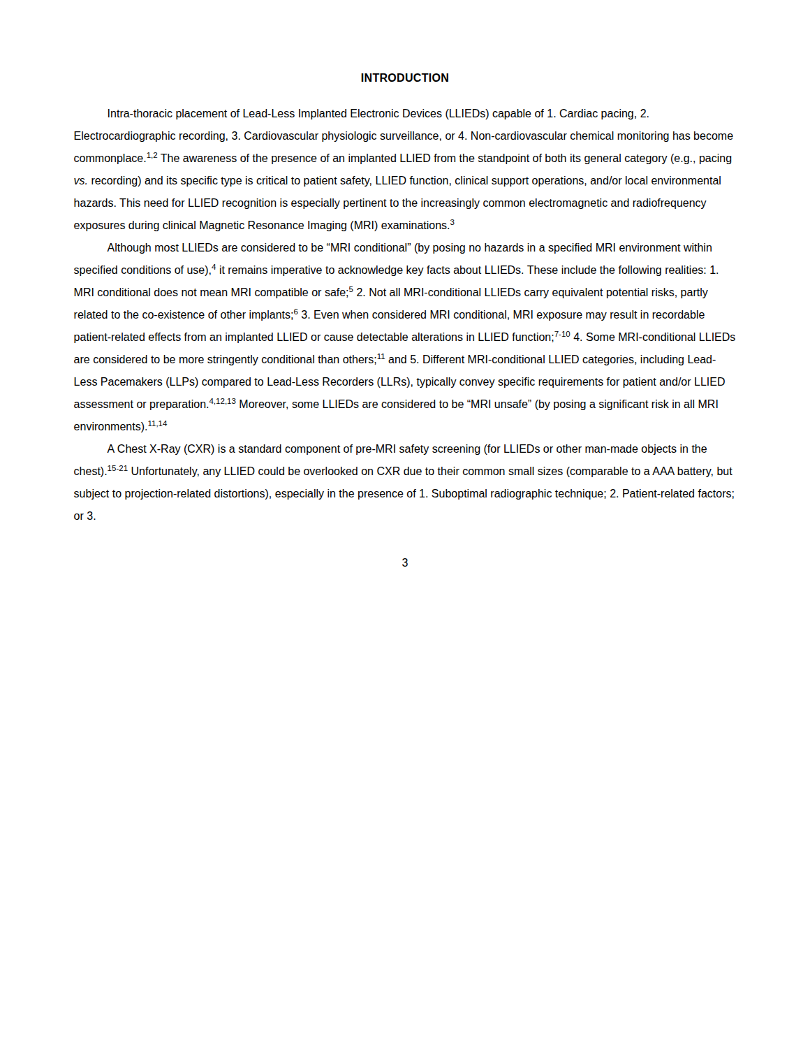INTRODUCTION
Intra-thoracic placement of Lead-Less Implanted Electronic Devices (LLIEDs) capable of 1. Cardiac pacing, 2. Electrocardiographic recording, 3. Cardiovascular physiologic surveillance, or 4. Non-cardiovascular chemical monitoring has become commonplace.1,2 The awareness of the presence of an implanted LLIED from the standpoint of both its general category (e.g., pacing vs. recording) and its specific type is critical to patient safety, LLIED function, clinical support operations, and/or local environmental hazards. This need for LLIED recognition is especially pertinent to the increasingly common electromagnetic and radiofrequency exposures during clinical Magnetic Resonance Imaging (MRI) examinations.3
Although most LLIEDs are considered to be “MRI conditional” (by posing no hazards in a specified MRI environment within specified conditions of use),4 it remains imperative to acknowledge key facts about LLIEDs. These include the following realities: 1. MRI conditional does not mean MRI compatible or safe;5 2. Not all MRI-conditional LLIEDs carry equivalent potential risks, partly related to the co-existence of other implants;6 3. Even when considered MRI conditional, MRI exposure may result in recordable patient-related effects from an implanted LLIED or cause detectable alterations in LLIED function;7-10 4. Some MRI-conditional LLIEDs are considered to be more stringently conditional than others;11 and 5. Different MRI-conditional LLIED categories, including Lead-Less Pacemakers (LLPs) compared to Lead-Less Recorders (LLRs), typically convey specific requirements for patient and/or LLIED assessment or preparation.4,12,13 Moreover, some LLIEDs are considered to be “MRI unsafe” (by posing a significant risk in all MRI environments).11,14
A Chest X-Ray (CXR) is a standard component of pre-MRI safety screening (for LLIEDs or other man-made objects in the chest).15-21 Unfortunately, any LLIED could be overlooked on CXR due to their common small sizes (comparable to a AAA battery, but subject to projection-related distortions), especially in the presence of 1. Suboptimal radiographic technique; 2. Patient-related factors; or 3.
3